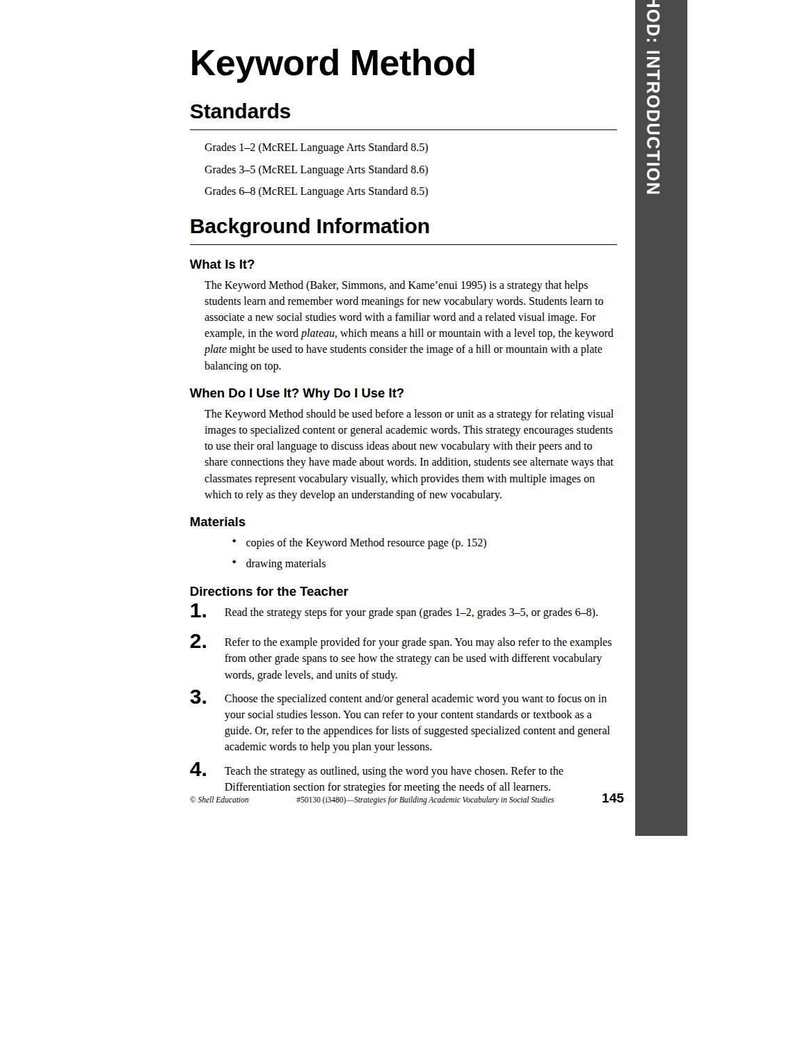KEYWORD METHOD: INTRODUCTION
Keyword Method
Standards
Grades 1–2 (McREL Language Arts Standard 8.5)
Grades 3–5 (McREL Language Arts Standard 8.6)
Grades 6–8 (McREL Language Arts Standard 8.5)
Background Information
What Is It?
The Keyword Method (Baker, Simmons, and Kame’enui 1995) is a strategy that helps students learn and remember word meanings for new vocabulary words. Students learn to associate a new social studies word with a familiar word and a related visual image. For example, in the word plateau, which means a hill or mountain with a level top, the keyword plate might be used to have students consider the image of a hill or mountain with a plate balancing on top.
When Do I Use It? Why Do I Use It?
The Keyword Method should be used before a lesson or unit as a strategy for relating visual images to specialized content or general academic words. This strategy encourages students to use their oral language to discuss ideas about new vocabulary with their peers and to share connections they have made about words. In addition, students see alternate ways that classmates represent vocabulary visually, which provides them with multiple images on which to rely as they develop an understanding of new vocabulary.
Materials
copies of the Keyword Method resource page (p. 152)
drawing materials
Directions for the Teacher
Read the strategy steps for your grade span (grades 1–2, grades 3–5, or grades 6–8).
Refer to the example provided for your grade span. You may also refer to the examples from other grade spans to see how the strategy can be used with different vocabulary words, grade levels, and units of study.
Choose the specialized content and/or general academic word you want to focus on in your social studies lesson. You can refer to your content standards or textbook as a guide. Or, refer to the appendices for lists of suggested specialized content and general academic words to help you plan your lessons.
Teach the strategy as outlined, using the word you have chosen. Refer to the Differentiation section for strategies for meeting the needs of all learners.
© Shell Education
#50130 (i3480)—Strategies for Building Academic Vocabulary in Social Studies
145